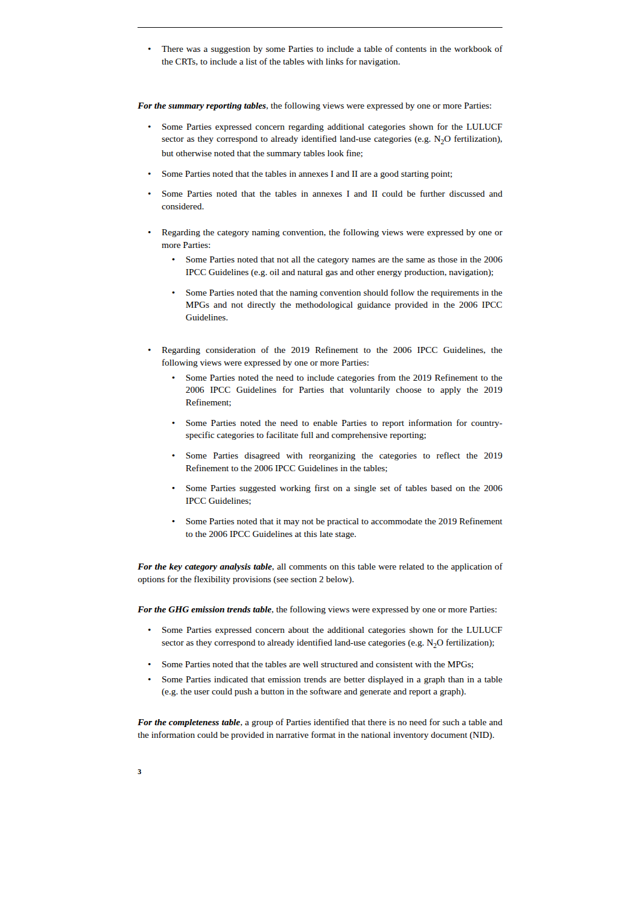• There was a suggestion by some Parties to include a table of contents in the workbook of the CRTs, to include a list of the tables with links for navigation.
For the summary reporting tables, the following views were expressed by one or more Parties:
• Some Parties expressed concern regarding additional categories shown for the LULUCF sector as they correspond to already identified land-use categories (e.g. N2O fertilization), but otherwise noted that the summary tables look fine;
• Some Parties noted that the tables in annexes I and II are a good starting point;
• Some Parties noted that the tables in annexes I and II could be further discussed and considered.
• Regarding the category naming convention, the following views were expressed by one or more Parties:
• Some Parties noted that not all the category names are the same as those in the 2006 IPCC Guidelines (e.g. oil and natural gas and other energy production, navigation);
• Some Parties noted that the naming convention should follow the requirements in the MPGs and not directly the methodological guidance provided in the 2006 IPCC Guidelines.
• Regarding consideration of the 2019 Refinement to the 2006 IPCC Guidelines, the following views were expressed by one or more Parties:
• Some Parties noted the need to include categories from the 2019 Refinement to the 2006 IPCC Guidelines for Parties that voluntarily choose to apply the 2019 Refinement;
• Some Parties noted the need to enable Parties to report information for country-specific categories to facilitate full and comprehensive reporting;
• Some Parties disagreed with reorganizing the categories to reflect the 2019 Refinement to the 2006 IPCC Guidelines in the tables;
• Some Parties suggested working first on a single set of tables based on the 2006 IPCC Guidelines;
• Some Parties noted that it may not be practical to accommodate the 2019 Refinement to the 2006 IPCC Guidelines at this late stage.
For the key category analysis table, all comments on this table were related to the application of options for the flexibility provisions (see section 2 below).
For the GHG emission trends table, the following views were expressed by one or more Parties:
• Some Parties expressed concern about the additional categories shown for the LULUCF sector as they correspond to already identified land-use categories (e.g. N2O fertilization);
• Some Parties noted that the tables are well structured and consistent with the MPGs;
• Some Parties indicated that emission trends are better displayed in a graph than in a table (e.g. the user could push a button in the software and generate and report a graph).
For the completeness table, a group of Parties identified that there is no need for such a table and the information could be provided in narrative format in the national inventory document (NID).
3